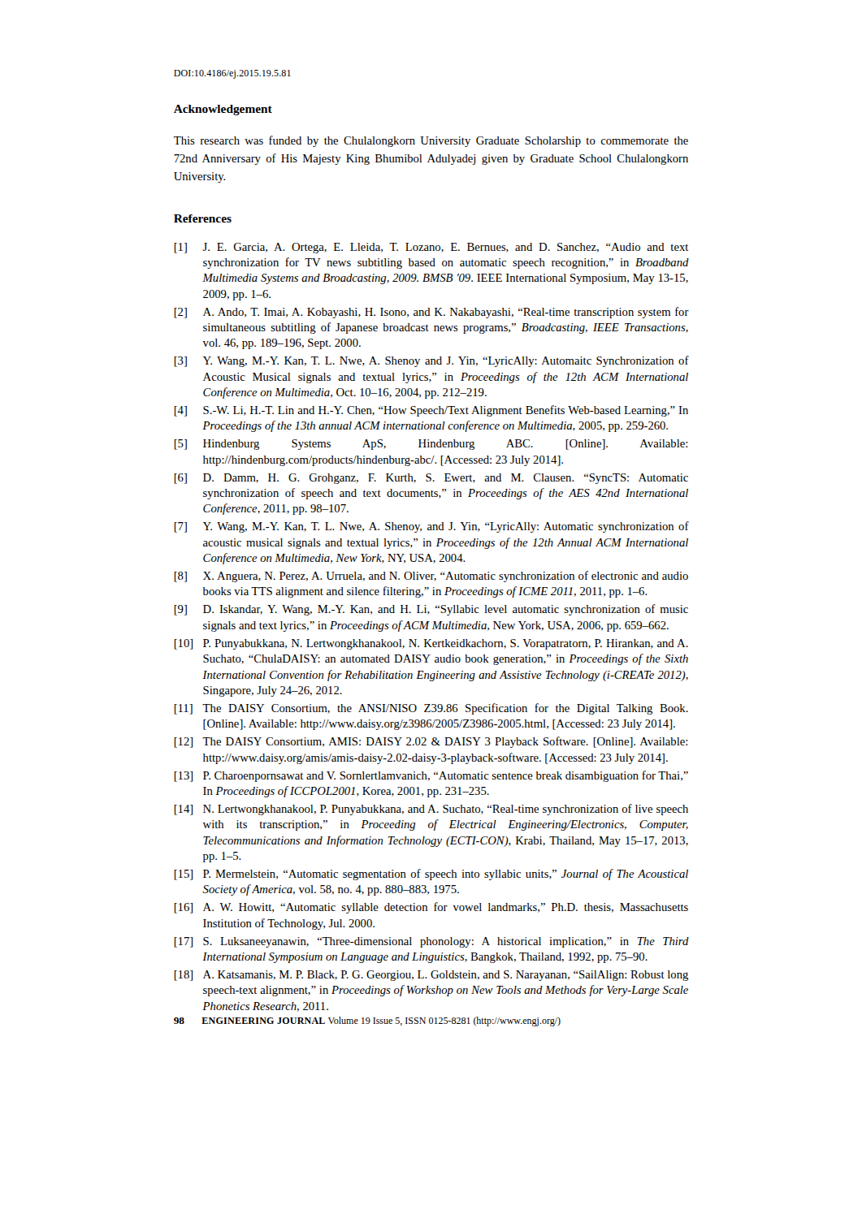DOI:10.4186/ej.2015.19.5.81
Acknowledgement
This research was funded by the Chulalongkorn University Graduate Scholarship to commemorate the 72nd Anniversary of His Majesty King Bhumibol Adulyadej given by Graduate School Chulalongkorn University.
References
[1] J. E. Garcia, A. Ortega, E. Lleida, T. Lozano, E. Bernues, and D. Sanchez, “Audio and text synchronization for TV news subtitling based on automatic speech recognition,” in Broadband Multimedia Systems and Broadcasting, 2009. BMSB '09. IEEE International Symposium, May 13-15, 2009, pp. 1–6.
[2] A. Ando, T. Imai, A. Kobayashi, H. Isono, and K. Nakabayashi, “Real-time transcription system for simultaneous subtitling of Japanese broadcast news programs,” Broadcasting, IEEE Transactions, vol. 46, pp. 189–196, Sept. 2000.
[3] Y. Wang, M.-Y. Kan, T. L. Nwe, A. Shenoy and J. Yin, “LyricAlly: Automaitc Synchronization of Acoustic Musical signals and textual lyrics,” in Proceedings of the 12th ACM International Conference on Multimedia, Oct. 10–16, 2004, pp. 212–219.
[4] S.-W. Li, H.-T. Lin and H.-Y. Chen, “How Speech/Text Alignment Benefits Web-based Learning,” In Proceedings of the 13th annual ACM international conference on Multimedia, 2005, pp. 259-260.
[5] Hindenburg Systems ApS, Hindenburg ABC. [Online]. Available: http://hindenburg.com/products/hindenburg-abc/. [Accessed: 23 July 2014].
[6] D. Damm, H. G. Grohganz, F. Kurth, S. Ewert, and M. Clausen. “SyncTS: Automatic synchronization of speech and text documents,” in Proceedings of the AES 42nd International Conference, 2011, pp. 98–107.
[7] Y. Wang, M.-Y. Kan, T. L. Nwe, A. Shenoy, and J. Yin, “LyricAlly: Automatic synchronization of acoustic musical signals and textual lyrics,” in Proceedings of the 12th Annual ACM International Conference on Multimedia, New York, NY, USA, 2004.
[8] X. Anguera, N. Perez, A. Urruela, and N. Oliver, “Automatic synchronization of electronic and audio books via TTS alignment and silence filtering,” in Proceedings of ICME 2011, 2011, pp. 1–6.
[9] D. Iskandar, Y. Wang, M.-Y. Kan, and H. Li, “Syllabic level automatic synchronization of music signals and text lyrics,” in Proceedings of ACM Multimedia, New York, USA, 2006, pp. 659–662.
[10] P. Punyabukkana, N. Lertwongkhanakool, N. Kertkeidkachorn, S. Vorapatratorn, P. Hirankan, and A. Suchato, “ChulaDAISY: an automated DAISY audio book generation,” in Proceedings of the Sixth International Convention for Rehabilitation Engineering and Assistive Technology (i-CREATe 2012), Singapore, July 24–26, 2012.
[11] The DAISY Consortium, the ANSI/NISO Z39.86 Specification for the Digital Talking Book. [Online]. Available: http://www.daisy.org/z3986/2005/Z3986-2005.html, [Accessed: 23 July 2014].
[12] The DAISY Consortium, AMIS: DAISY 2.02 & DAISY 3 Playback Software. [Online]. Available: http://www.daisy.org/amis/amis-daisy-2.02-daisy-3-playback-software. [Accessed: 23 July 2014].
[13] P. Charoenpornsawat and V. Sornlertlamvanich, “Automatic sentence break disambiguation for Thai,” In Proceedings of ICCPOL2001, Korea, 2001, pp. 231–235.
[14] N. Lertwongkhanakool, P. Punyabukkana, and A. Suchato, “Real-time synchronization of live speech with its transcription,” in Proceeding of Electrical Engineering/Electronics, Computer, Telecommunications and Information Technology (ECTI-CON), Krabi, Thailand, May 15–17, 2013, pp. 1–5.
[15] P. Mermelstein, “Automatic segmentation of speech into syllabic units,” Journal of The Acoustical Society of America, vol. 58, no. 4, pp. 880–883, 1975.
[16] A. W. Howitt, “Automatic syllable detection for vowel landmarks,” Ph.D. thesis, Massachusetts Institution of Technology, Jul. 2000.
[17] S. Luksaneeyanawin, “Three-dimensional phonology: A historical implication,” in The Third International Symposium on Language and Linguistics, Bangkok, Thailand, 1992, pp. 75–90.
[18] A. Katsamanis, M. P. Black, P. G. Georgiou, L. Goldstein, and S. Narayanan, “SailAlign: Robust long speech-text alignment,” in Proceedings of Workshop on New Tools and Methods for Very-Large Scale Phonetics Research, 2011.
98 ENGINEERING JOURNAL Volume 19 Issue 5, ISSN 0125-8281 (http://www.engj.org/)